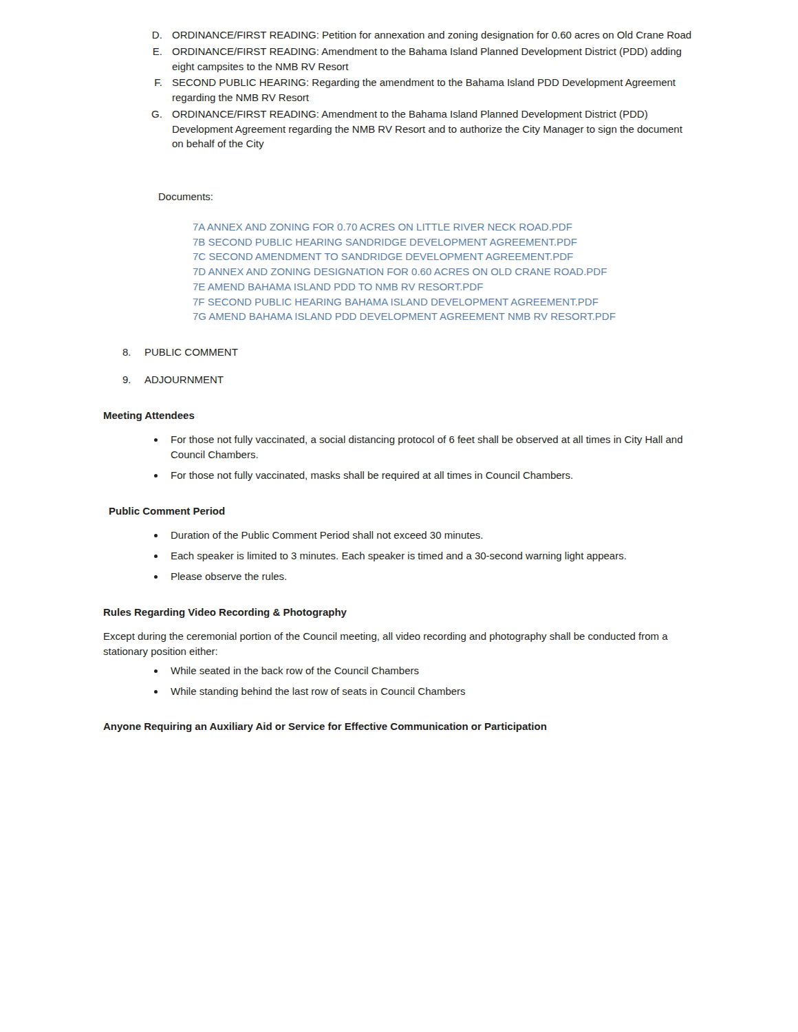ORDINANCE/FIRST READING: Petition for annexation and zoning designation for 0.60 acres on Old Crane Road
ORDINANCE/FIRST READING: Amendment to the Bahama Island Planned Development District (PDD) adding eight campsites to the NMB RV Resort
SECOND PUBLIC HEARING: Regarding the amendment to the Bahama Island PDD Development Agreement regarding the NMB RV Resort
ORDINANCE/FIRST READING: Amendment to the Bahama Island Planned Development District (PDD) Development Agreement regarding the NMB RV Resort and to authorize the City Manager to sign the document on behalf of the City
Documents:
7A ANNEX AND ZONING FOR 0.70 ACRES ON LITTLE RIVER NECK ROAD.PDF 7B SECOND PUBLIC HEARING SANDRIDGE DEVELOPMENT AGREEMENT.PDF 7C SECOND AMENDMENT TO SANDRIDGE DEVELOPMENT AGREEMENT.PDF 7D ANNEX AND ZONING DESIGNATION FOR 0.60 ACRES ON OLD CRANE ROAD.PDF 7E AMEND BAHAMA ISLAND PDD TO NMB RV RESORT.PDF 7F SECOND PUBLIC HEARING BAHAMA ISLAND DEVELOPMENT AGREEMENT.PDF 7G AMEND BAHAMA ISLAND PDD DEVELOPMENT AGREEMENT NMB RV RESORT.PDF
PUBLIC COMMENT
ADJOURNMENT
Meeting Attendees
For those not fully vaccinated, a social distancing protocol of 6 feet shall be observed at all times in City Hall and Council Chambers.
For those not fully vaccinated, masks shall be required at all times in Council Chambers.
Public Comment Period
Duration of the Public Comment Period shall not exceed 30 minutes.
Each speaker is limited to 3 minutes. Each speaker is timed and a 30-second warning light appears.
Please observe the rules.
Rules Regarding Video Recording & Photography
Except during the ceremonial portion of the Council meeting, all video recording and photography shall be conducted from a stationary position either:
While seated in the back row of the Council Chambers
While standing behind the last row of seats in Council Chambers
Anyone Requiring an Auxiliary Aid or Service for Effective Communication or Participation